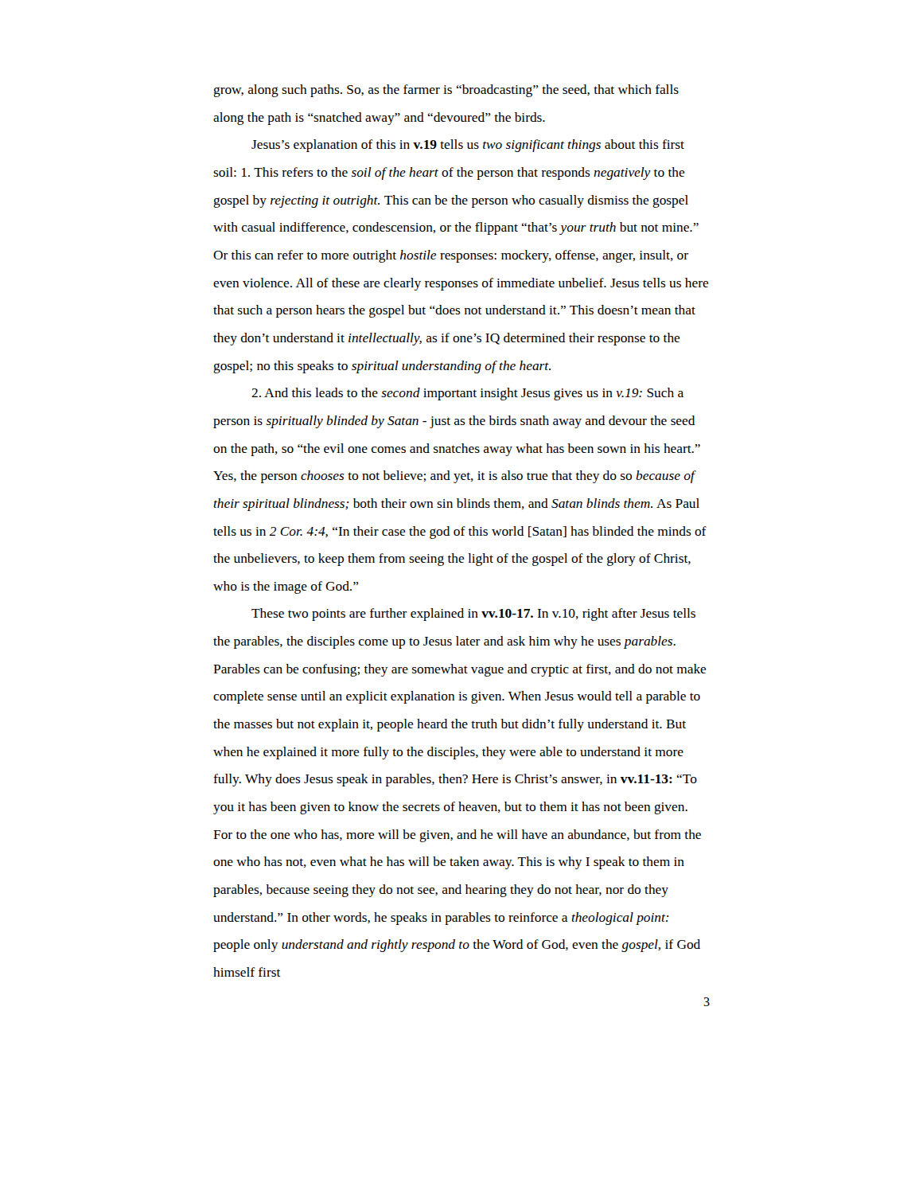grow, along such paths. So, as the farmer is “broadcasting” the seed, that which falls along the path is “snatched away” and “devoured” the birds.
Jesus’s explanation of this in v.19 tells us two significant things about this first soil: 1. This refers to the soil of the heart of the person that responds negatively to the gospel by rejecting it outright. This can be the person who casually dismiss the gospel with casual indifference, condescension, or the flippant “that’s your truth but not mine.” Or this can refer to more outright hostile responses: mockery, offense, anger, insult, or even violence. All of these are clearly responses of immediate unbelief. Jesus tells us here that such a person hears the gospel but “does not understand it.” This doesn’t mean that they don’t understand it intellectually, as if one’s IQ determined their response to the gospel; no this speaks to spiritual understanding of the heart.
2. And this leads to the second important insight Jesus gives us in v.19: Such a person is spiritually blinded by Satan - just as the birds snath away and devour the seed on the path, so “the evil one comes and snatches away what has been sown in his heart.” Yes, the person chooses to not believe; and yet, it is also true that they do so because of their spiritual blindness; both their own sin blinds them, and Satan blinds them. As Paul tells us in 2 Cor. 4:4, “In their case the god of this world [Satan] has blinded the minds of the unbelievers, to keep them from seeing the light of the gospel of the glory of Christ, who is the image of God.”
These two points are further explained in vv.10-17. In v.10, right after Jesus tells the parables, the disciples come up to Jesus later and ask him why he uses parables. Parables can be confusing; they are somewhat vague and cryptic at first, and do not make complete sense until an explicit explanation is given. When Jesus would tell a parable to the masses but not explain it, people heard the truth but didn’t fully understand it. But when he explained it more fully to the disciples, they were able to understand it more fully. Why does Jesus speak in parables, then? Here is Christ’s answer, in vv.11-13: “To you it has been given to know the secrets of heaven, but to them it has not been given. For to the one who has, more will be given, and he will have an abundance, but from the one who has not, even what he has will be taken away. This is why I speak to them in parables, because seeing they do not see, and hearing they do not hear, nor do they understand.” In other words, he speaks in parables to reinforce a theological point: people only understand and rightly respond to the Word of God, even the gospel, if God himself first
3